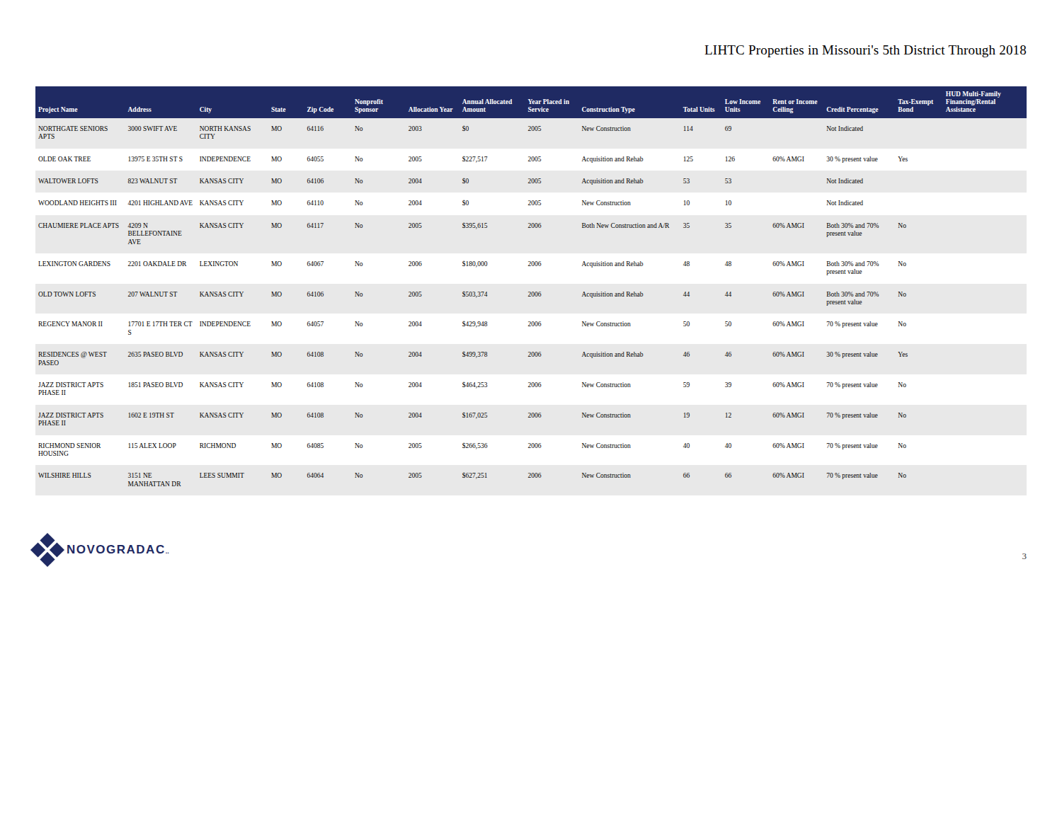LIHTC Properties in Missouri's 5th District Through 2018
| Project Name | Address | City | State | Zip Code | Nonprofit Sponsor | Allocation Year | Annual Allocated Amount | Year Placed in Service | Construction Type | Total Units | Low Income Units | Rent or Income Ceiling | Credit Percentage | Tax-Exempt Bond | HUD Multi-Family Financing/Rental Assistance |
| --- | --- | --- | --- | --- | --- | --- | --- | --- | --- | --- | --- | --- | --- | --- | --- |
| NORTHGATE SENIORS APTS | 3000 SWIFT AVE | NORTH KANSAS CITY | MO | 64116 | No | 2003 | $0 | 2005 | New Construction | 114 | 69 | | Not Indicated | | |
| OLDE OAK TREE | 13975 E 35TH ST S | INDEPENDENCE | MO | 64055 | No | 2005 | $227,517 | 2005 | Acquisition and Rehab | 125 | 126 | 60% AMGI | 30 % present value | Yes | |
| WALTOWER LOFTS | 823 WALNUT ST | KANSAS CITY | MO | 64106 | No | 2004 | $0 | 2005 | Acquisition and Rehab | 53 | 53 | | Not Indicated | | |
| WOODLAND HEIGHTS III | 4201 HIGHLAND AVE | KANSAS CITY | MO | 64110 | No | 2004 | $0 | 2005 | New Construction | 10 | 10 | | Not Indicated | | |
| CHAUMIERE PLACE APTS | 4209 N BELLEFONTAINE AVE | KANSAS CITY | MO | 64117 | No | 2005 | $395,615 | 2006 | Both New Construction and A/R | 35 | 35 | 60% AMGI | Both 30% and 70% present value | No | |
| LEXINGTON GARDENS | 2201 OAKDALE DR | LEXINGTON | MO | 64067 | No | 2006 | $180,000 | 2006 | Acquisition and Rehab | 48 | 48 | 60% AMGI | Both 30% and 70% present value | No | |
| OLD TOWN LOFTS | 207 WALNUT ST | KANSAS CITY | MO | 64106 | No | 2005 | $503,374 | 2006 | Acquisition and Rehab | 44 | 44 | 60% AMGI | Both 30% and 70% present value | No | |
| REGENCY MANOR II | 17701 E 17TH TER CT S | INDEPENDENCE | MO | 64057 | No | 2004 | $429,948 | 2006 | New Construction | 50 | 50 | 60% AMGI | 70 % present value | No | |
| RESIDENCES @ WEST PASEO | 2635 PASEO BLVD | KANSAS CITY | MO | 64108 | No | 2004 | $499,378 | 2006 | Acquisition and Rehab | 46 | 46 | 60% AMGI | 30 % present value | Yes | |
| JAZZ DISTRICT APTS PHASE II | 1851 PASEO BLVD | KANSAS CITY | MO | 64108 | No | 2004 | $464,253 | 2006 | New Construction | 59 | 39 | 60% AMGI | 70 % present value | No | |
| JAZZ DISTRICT APTS PHASE II | 1602 E 19TH ST | KANSAS CITY | MO | 64108 | No | 2004 | $167,025 | 2006 | New Construction | 19 | 12 | 60% AMGI | 70 % present value | No | |
| RICHMOND SENIOR HOUSING | 115 ALEX LOOP | RICHMOND | MO | 64085 | No | 2005 | $266,536 | 2006 | New Construction | 40 | 40 | 60% AMGI | 70 % present value | No | |
| WILSHIRE HILLS | 3151 NE MANHATTAN DR | LEES SUMMIT | MO | 64064 | No | 2005 | $627,251 | 2006 | New Construction | 66 | 66 | 60% AMGI | 70 % present value | No | |
NOVOGRADAC..
3